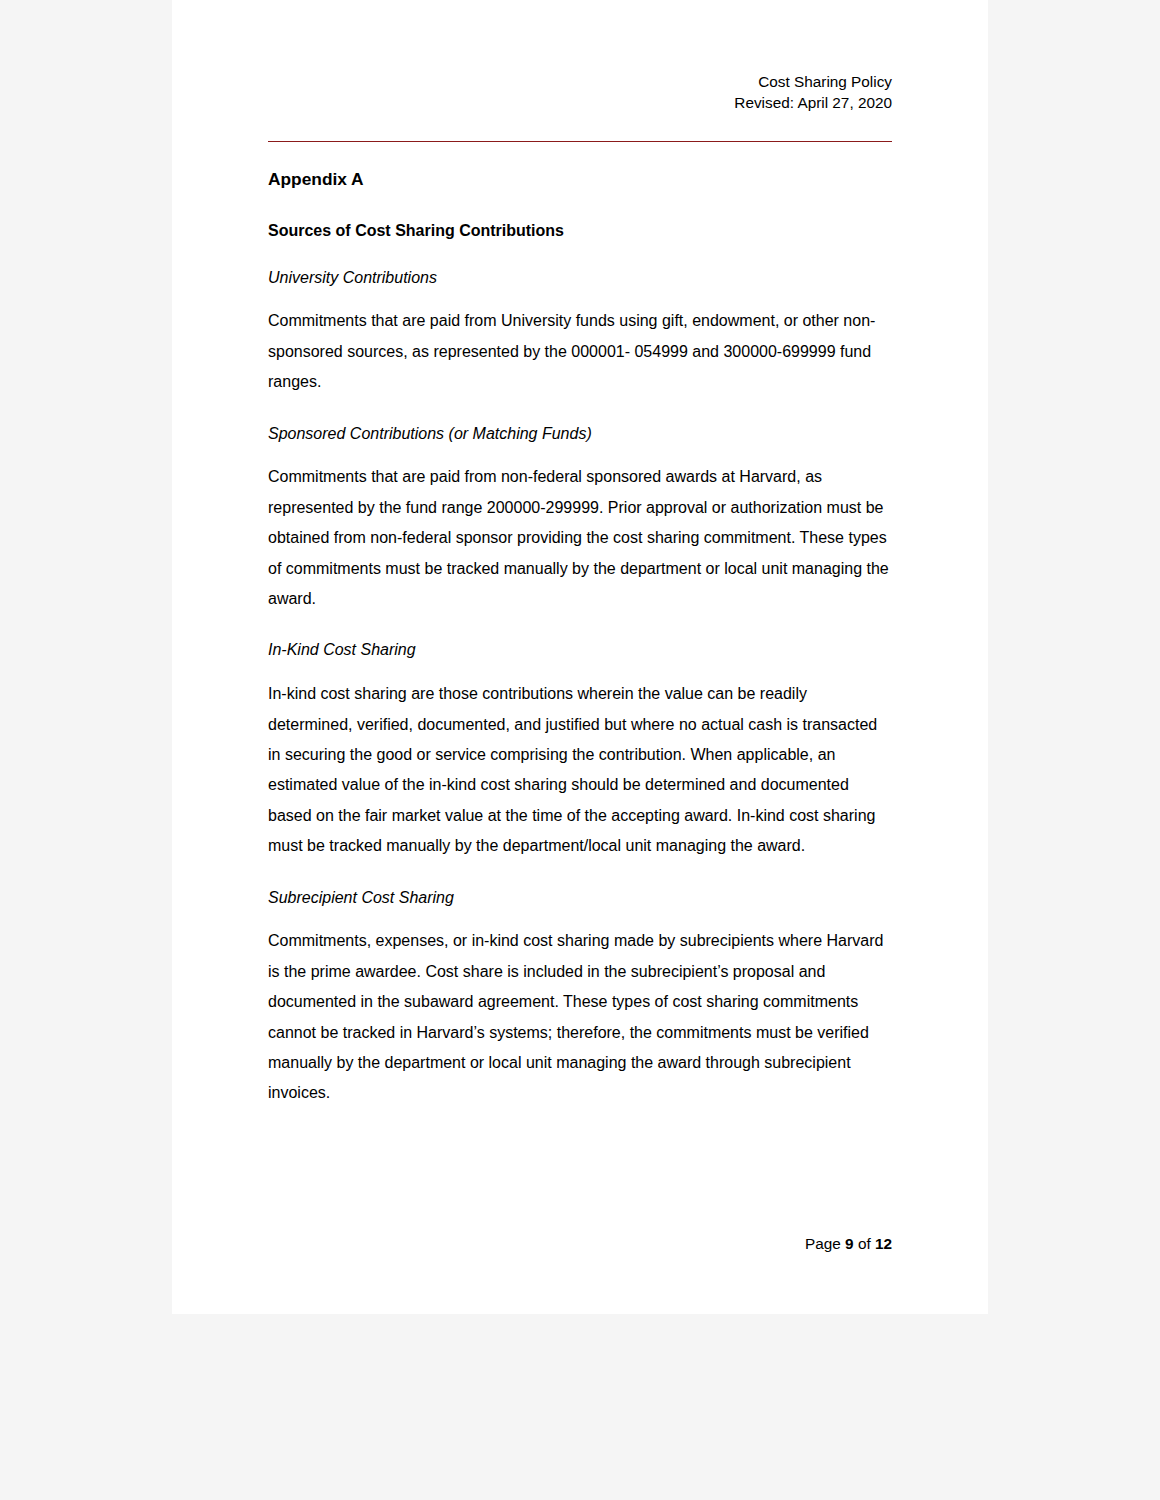Cost Sharing Policy
Revised: April 27, 2020
Appendix A
Sources of Cost Sharing Contributions
University Contributions
Commitments that are paid from University funds using gift, endowment, or other non-sponsored sources, as represented by the 000001- 054999 and 300000-699999 fund ranges.
Sponsored Contributions (or Matching Funds)
Commitments that are paid from non-federal sponsored awards at Harvard, as represented by the fund range 200000-299999. Prior approval or authorization must be obtained from non-federal sponsor providing the cost sharing commitment. These types of commitments must be tracked manually by the department or local unit managing the award.
In-Kind Cost Sharing
In-kind cost sharing are those contributions wherein the value can be readily determined, verified, documented, and justified but where no actual cash is transacted in securing the good or service comprising the contribution. When applicable, an estimated value of the in-kind cost sharing should be determined and documented based on the fair market value at the time of the accepting award. In-kind cost sharing must be tracked manually by the department/local unit managing the award.
Subrecipient Cost Sharing
Commitments, expenses, or in-kind cost sharing made by subrecipients where Harvard is the prime awardee. Cost share is included in the subrecipient’s proposal and documented in the subaward agreement. These types of cost sharing commitments cannot be tracked in Harvard’s systems; therefore, the commitments must be verified manually by the department or local unit managing the award through subrecipient invoices.
Page 9 of 12